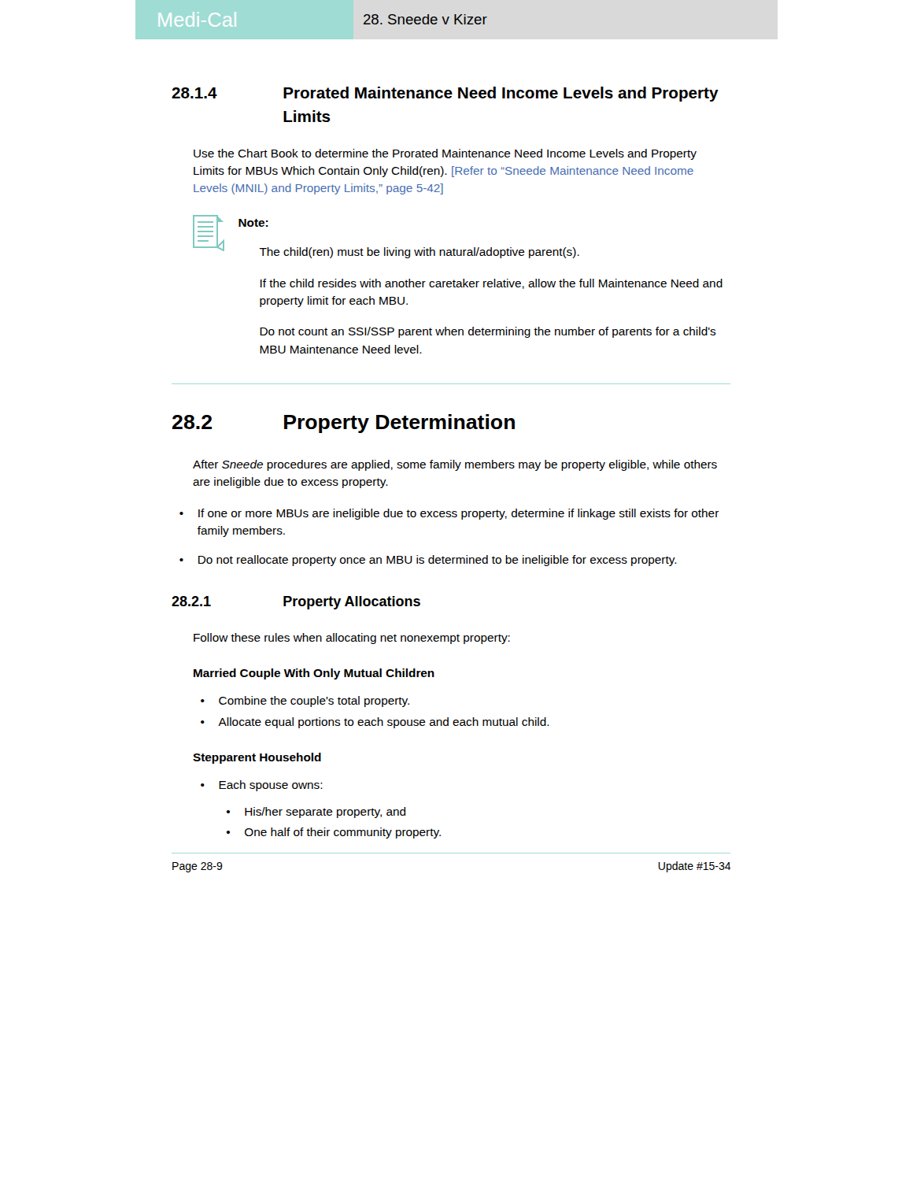Medi-Cal
28. Sneede v Kizer
28.1.4 Prorated Maintenance Need Income Levels and Property Limits
Use the Chart Book to determine the Prorated Maintenance Need Income Levels and Property Limits for MBUs Which Contain Only Child(ren). [Refer to “Sneede Maintenance Need Income Levels (MNIL) and Property Limits,” page 5-42]
Note:
The child(ren) must be living with natural/adoptive parent(s).
If the child resides with another caretaker relative, allow the full Maintenance Need and property limit for each MBU.
Do not count an SSI/SSP parent when determining the number of parents for a child's MBU Maintenance Need level.
28.2 Property Determination
After Sneede procedures are applied, some family members may be property eligible, while others are ineligible due to excess property.
If one or more MBUs are ineligible due to excess property, determine if linkage still exists for other family members.
Do not reallocate property once an MBU is determined to be ineligible for excess property.
28.2.1 Property Allocations
Follow these rules when allocating net nonexempt property:
Married Couple With Only Mutual Children
Combine the couple's total property.
Allocate equal portions to each spouse and each mutual child.
Stepparent Household
Each spouse owns:
His/her separate property, and
One half of their community property.
Page 28-9 Update #15-34